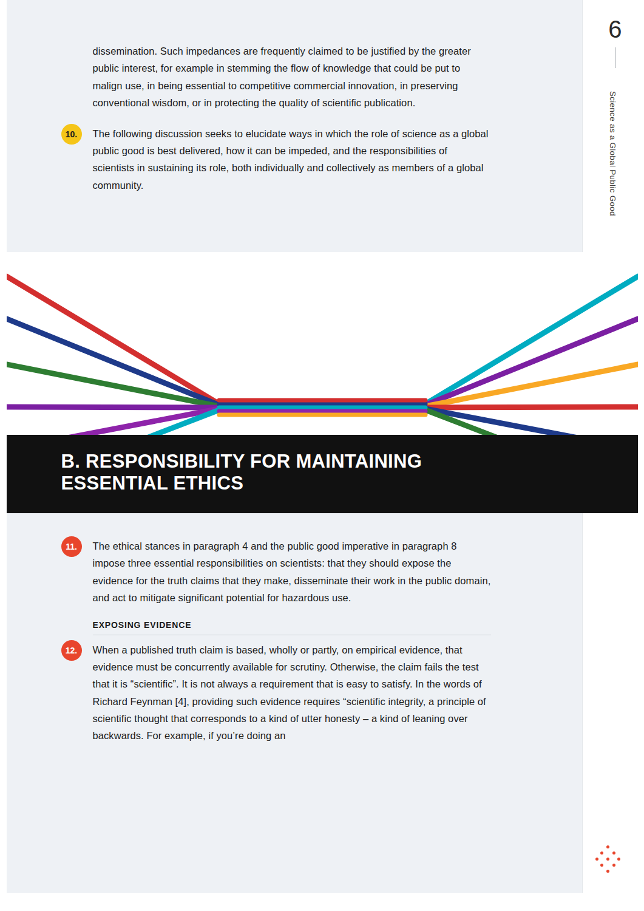6
Science as a Global Public Good
dissemination. Such impedances are frequently claimed to be justified by the greater public interest, for example in stemming the flow of knowledge that could be put to malign use, in being essential to competitive commercial innovation, in preserving conventional wisdom, or in protecting the quality of scientific publication.
10.
The following discussion seeks to elucidate ways in which the role of science as a global public good is best delivered, how it can be impeded, and the responsibilities of scientists in sustaining its role, both individually and collectively as members of a global community.
B. RESPONSIBILITY FOR MAINTAINING
ESSENTIAL ETHICS
11.
The ethical stances in paragraph 4 and the public good imperative in paragraph 8 impose three essential responsibilities on scientists: that they should expose the evidence for the truth claims that they make, disseminate their work in the public domain, and act to mitigate significant potential for hazardous use.
EXPOSING EVIDENCE
12.
When a published truth claim is based, wholly or partly, on empirical evidence, that evidence must be concurrently available for scrutiny. Otherwise, the claim fails the test that it is “scientific”. It is not always a requirement that is easy to satisfy. In the words of Richard Feynman [4], providing such evidence requires “scientific integrity, a principle of scientific thought that corresponds to a kind of utter honesty – a kind of leaning over backwards. For example, if you’re doing an